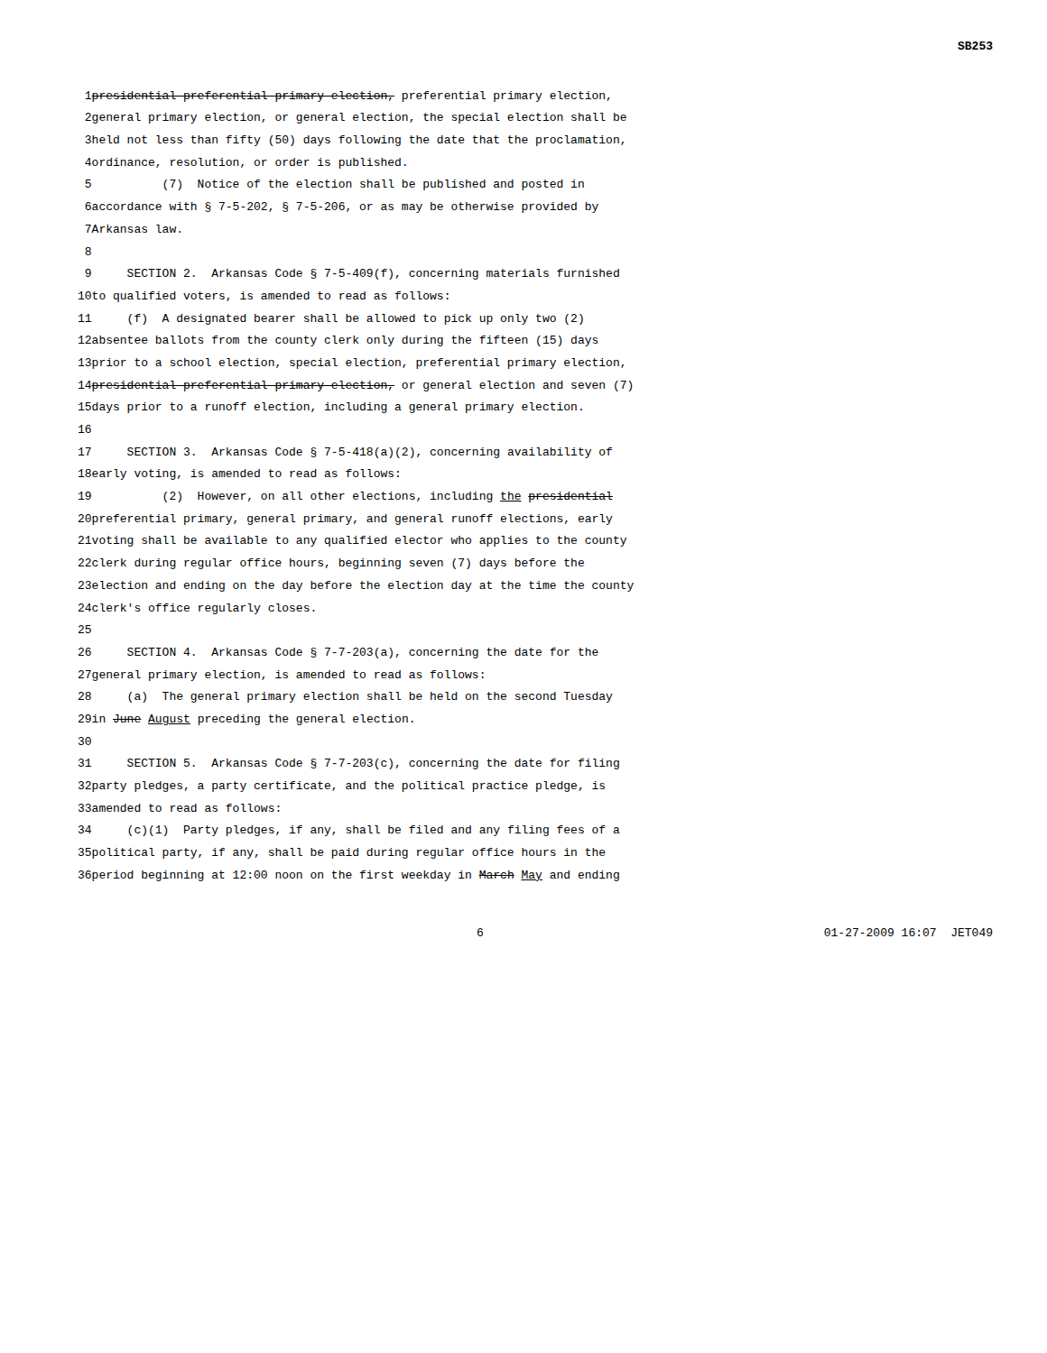SB253
| 1 | presidential preferential primary election, preferential primary election, |
| 2 | general primary election, or general election, the special election shall be |
| 3 | held not less than fifty (50) days following the date that the proclamation, |
| 4 | ordinance, resolution, or order is published. |
| 5 | (7) Notice of the election shall be published and posted in |
| 6 | accordance with § 7-5-202, § 7-5-206, or as may be otherwise provided by |
| 7 | Arkansas law. |
| 8 | |
| 9 | SECTION 2. Arkansas Code § 7-5-409(f), concerning materials furnished |
| 10 | to qualified voters, is amended to read as follows: |
| 11 | (f) A designated bearer shall be allowed to pick up only two (2) |
| 12 | absentee ballots from the county clerk only during the fifteen (15) days |
| 13 | prior to a school election, special election, preferential primary election, |
| 14 | presidential preferential primary election, or general election and seven (7) |
| 15 | days prior to a runoff election, including a general primary election. |
| 16 | |
| 17 | SECTION 3. Arkansas Code § 7-5-418(a)(2), concerning availability of |
| 18 | early voting, is amended to read as follows: |
| 19 | (2) However, on all other elections, including the presidential |
| 20 | preferential primary, general primary, and general runoff elections, early |
| 21 | voting shall be available to any qualified elector who applies to the county |
| 22 | clerk during regular office hours, beginning seven (7) days before the |
| 23 | election and ending on the day before the election day at the time the county |
| 24 | clerk's office regularly closes. |
| 25 | |
| 26 | SECTION 4. Arkansas Code § 7-7-203(a), concerning the date for the |
| 27 | general primary election, is amended to read as follows: |
| 28 | (a) The general primary election shall be held on the second Tuesday |
| 29 | in June August preceding the general election. |
| 30 | |
| 31 | SECTION 5. Arkansas Code § 7-7-203(c), concerning the date for filing |
| 32 | party pledges, a party certificate, and the political practice pledge, is |
| 33 | amended to read as follows: |
| 34 | (c)(1) Party pledges, if any, shall be filed and any filing fees of a |
| 35 | political party, if any, shall be paid during regular office hours in the |
| 36 | period beginning at 12:00 noon on the first weekday in March May and ending |
6 01-27-2009 16:07 JET049